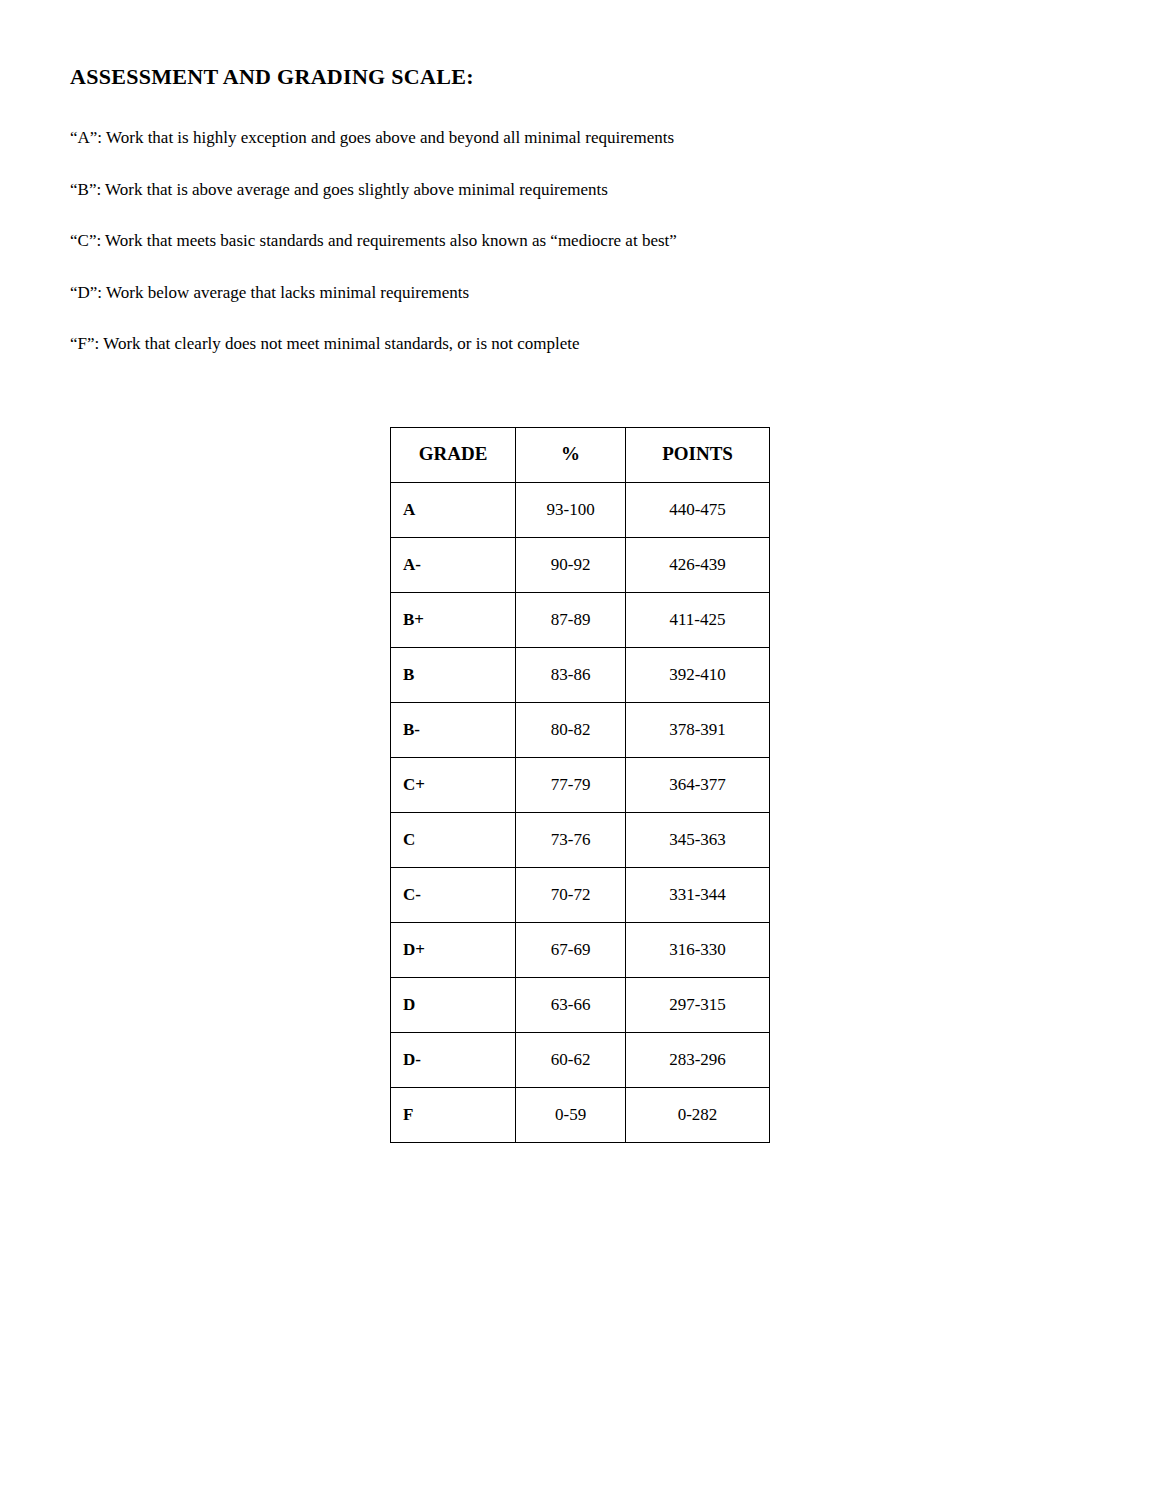ASSESSMENT AND GRADING SCALE:
“A”: Work that is highly exception and goes above and beyond all minimal requirements
“B”: Work that is above average and goes slightly above minimal requirements
“C”: Work that meets basic standards and requirements also known as “mediocre at best”
“D”: Work below average that lacks minimal requirements
“F”: Work that clearly does not meet minimal standards, or is not complete
| GRADE | % | POINTS |
| --- | --- | --- |
| A | 93-100 | 440-475 |
| A- | 90-92 | 426-439 |
| B+ | 87-89 | 411-425 |
| B | 83-86 | 392-410 |
| B- | 80-82 | 378-391 |
| C+ | 77-79 | 364-377 |
| C | 73-76 | 345-363 |
| C- | 70-72 | 331-344 |
| D+ | 67-69 | 316-330 |
| D | 63-66 | 297-315 |
| D- | 60-62 | 283-296 |
| F | 0-59 | 0-282 |